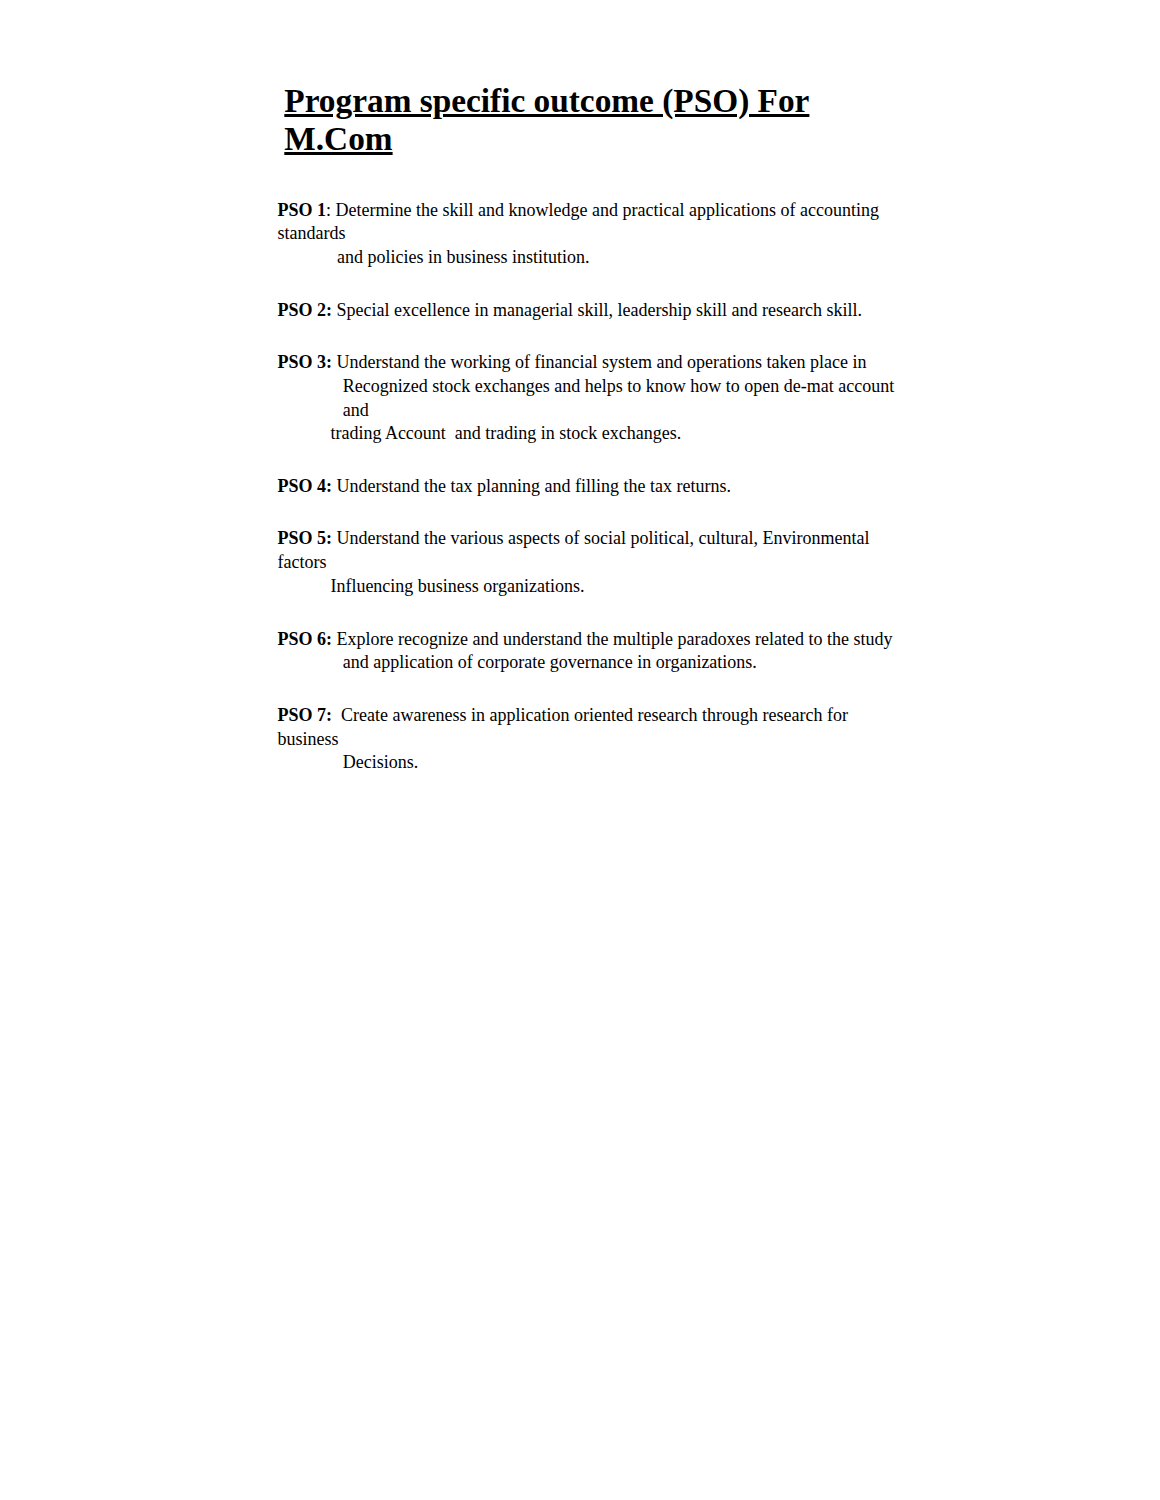Program specific outcome (PSO) For M.Com
PSO 1: Determine the skill and knowledge and practical applications of accounting standards and policies in business institution.
PSO 2: Special excellence in managerial skill, leadership skill and research skill.
PSO 3: Understand the working of financial system and operations taken place in Recognized stock exchanges and helps to know how to open de-mat account and trading Account and trading in stock exchanges.
PSO 4: Understand the tax planning and filling the tax returns.
PSO 5: Understand the various aspects of social political, cultural, Environmental factors Influencing business organizations.
PSO 6: Explore recognize and understand the multiple paradoxes related to the study and application of corporate governance in organizations.
PSO 7: Create awareness in application oriented research through research for business Decisions.